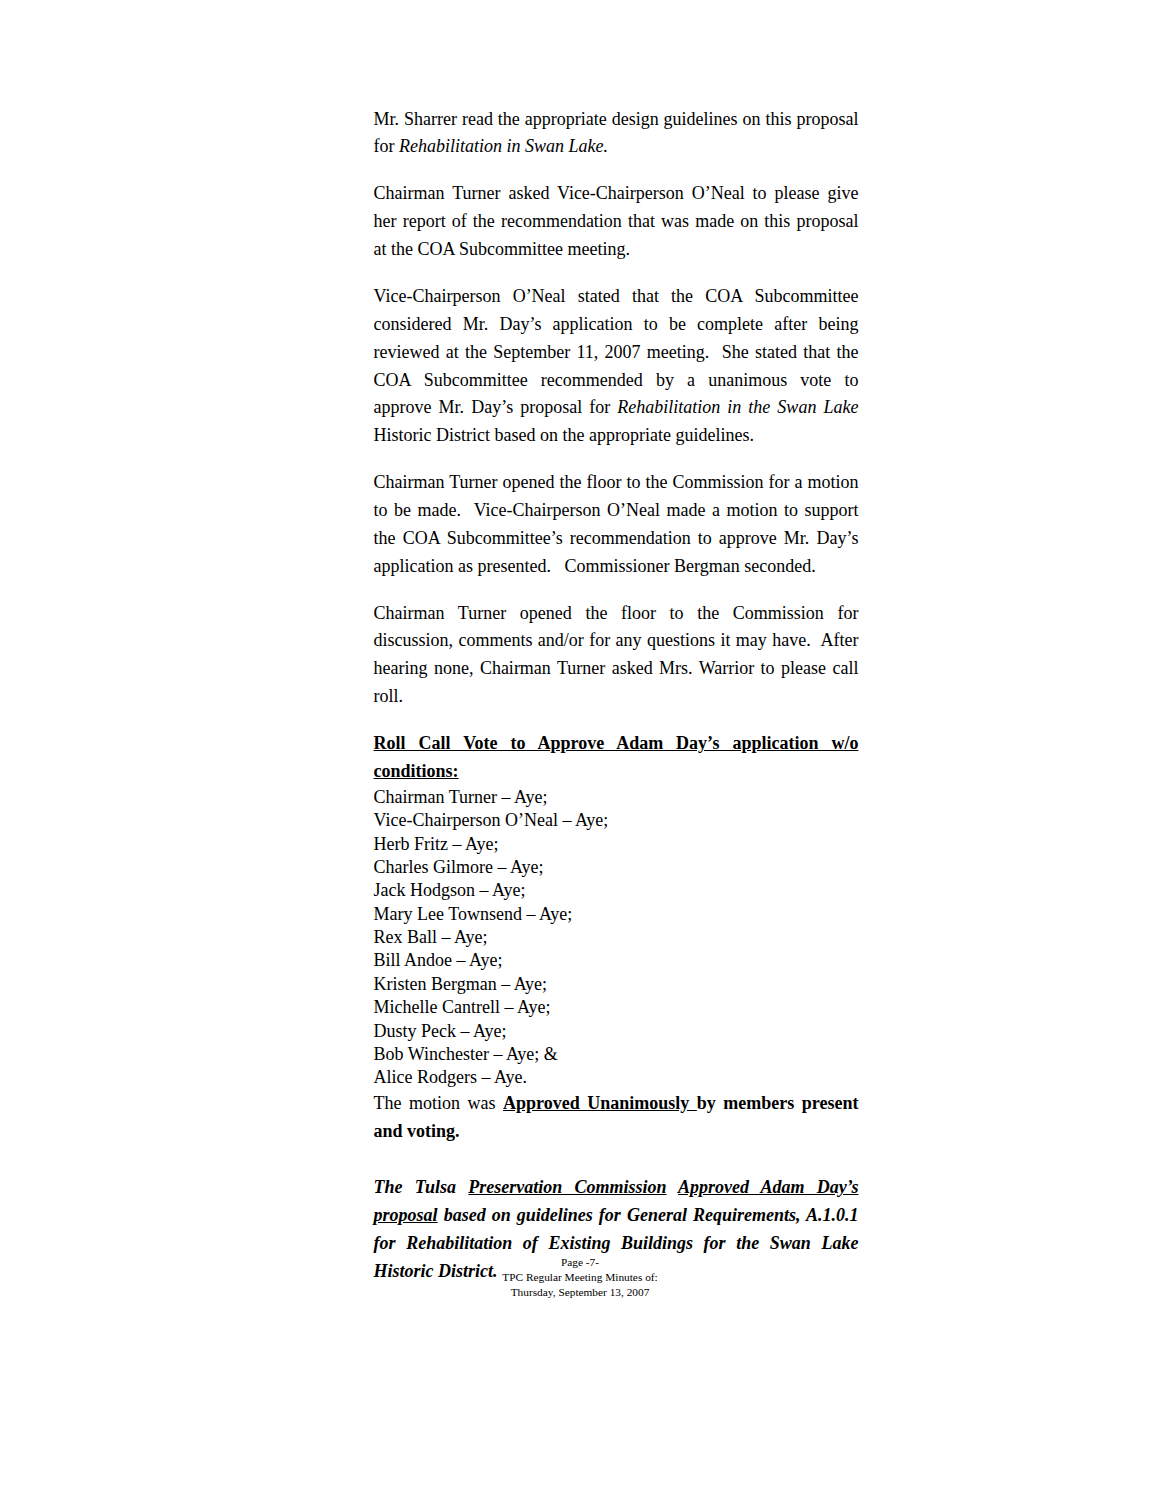Mr. Sharrer read the appropriate design guidelines on this proposal for Rehabilitation in Swan Lake.
Chairman Turner asked Vice-Chairperson O’Neal to please give her report of the recommendation that was made on this proposal at the COA Subcommittee meeting.
Vice-Chairperson O’Neal stated that the COA Subcommittee considered Mr. Day’s application to be complete after being reviewed at the September 11, 2007 meeting. She stated that the COA Subcommittee recommended by a unanimous vote to approve Mr. Day’s proposal for Rehabilitation in the Swan Lake Historic District based on the appropriate guidelines.
Chairman Turner opened the floor to the Commission for a motion to be made. Vice-Chairperson O’Neal made a motion to support the COA Subcommittee’s recommendation to approve Mr. Day’s application as presented. Commissioner Bergman seconded.
Chairman Turner opened the floor to the Commission for discussion, comments and/or for any questions it may have. After hearing none, Chairman Turner asked Mrs. Warrior to please call roll.
Roll Call Vote to Approve Adam Day’s application w/o conditions:
Chairman Turner – Aye;
Vice-Chairperson O’Neal – Aye;
Herb Fritz – Aye;
Charles Gilmore – Aye;
Jack Hodgson – Aye;
Mary Lee Townsend – Aye;
Rex Ball – Aye;
Bill Andoe – Aye;
Kristen Bergman – Aye;
Michelle Cantrell – Aye;
Dusty Peck – Aye;
Bob Winchester – Aye; &
Alice Rodgers – Aye.
The motion was Approved Unanimously by members present and voting.
The Tulsa Preservation Commission Approved Adam Day’s proposal based on guidelines for General Requirements, A.1.0.1 for Rehabilitation of Existing Buildings for the Swan Lake Historic District.
Page -7-
TPC Regular Meeting Minutes of:
Thursday, September 13, 2007